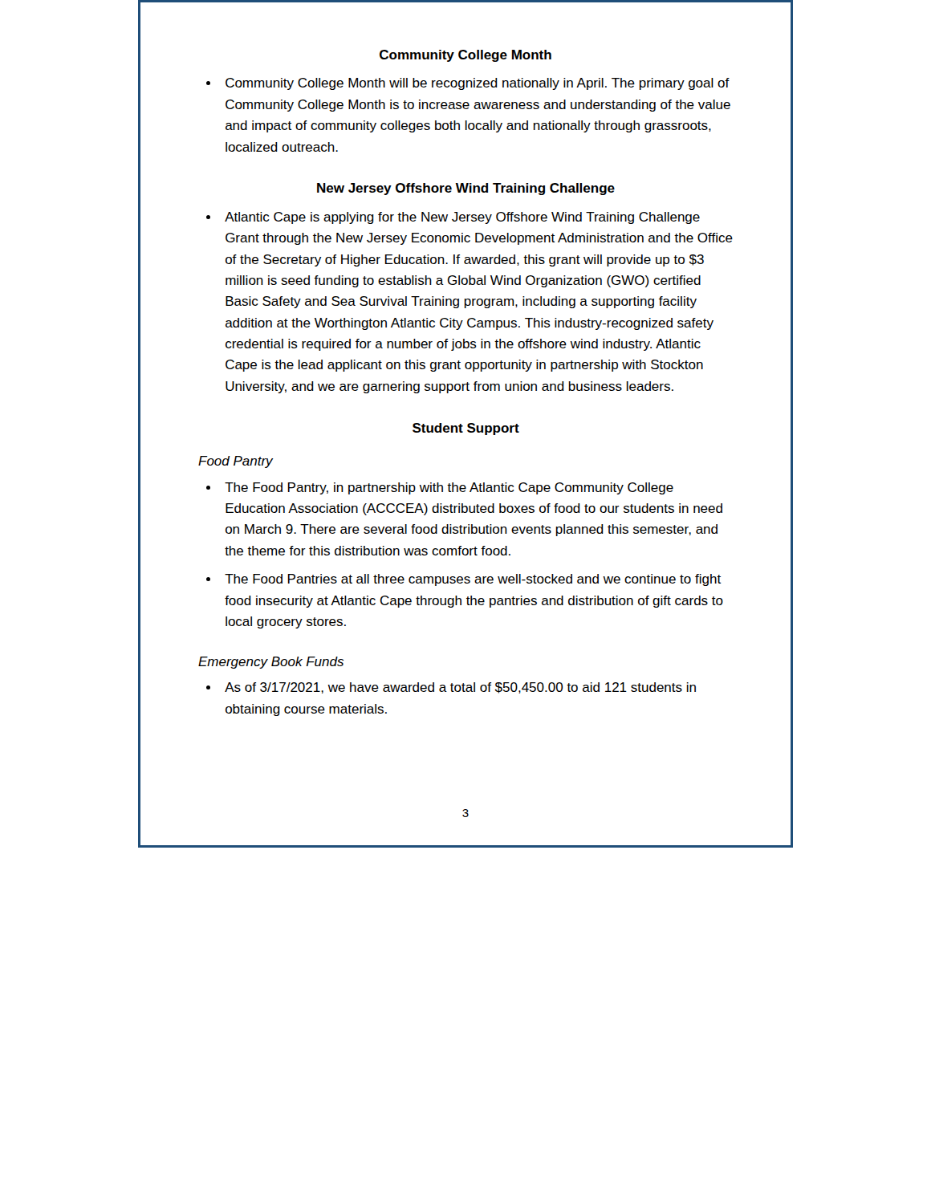Community College Month
Community College Month will be recognized nationally in April. The primary goal of Community College Month is to increase awareness and understanding of the value and impact of community colleges both locally and nationally through grassroots, localized outreach.
New Jersey Offshore Wind Training Challenge
Atlantic Cape is applying for the New Jersey Offshore Wind Training Challenge Grant through the New Jersey Economic Development Administration and the Office of the Secretary of Higher Education. If awarded, this grant will provide up to $3 million is seed funding to establish a Global Wind Organization (GWO) certified Basic Safety and Sea Survival Training program, including a supporting facility addition at the Worthington Atlantic City Campus. This industry-recognized safety credential is required for a number of jobs in the offshore wind industry. Atlantic Cape is the lead applicant on this grant opportunity in partnership with Stockton University, and we are garnering support from union and business leaders.
Student Support
Food Pantry
The Food Pantry, in partnership with the Atlantic Cape Community College Education Association (ACCCEA) distributed boxes of food to our students in need on March 9. There are several food distribution events planned this semester, and the theme for this distribution was comfort food.
The Food Pantries at all three campuses are well-stocked and we continue to fight food insecurity at Atlantic Cape through the pantries and distribution of gift cards to local grocery stores.
Emergency Book Funds
As of 3/17/2021, we have awarded a total of $50,450.00 to aid 121 students in obtaining course materials.
3